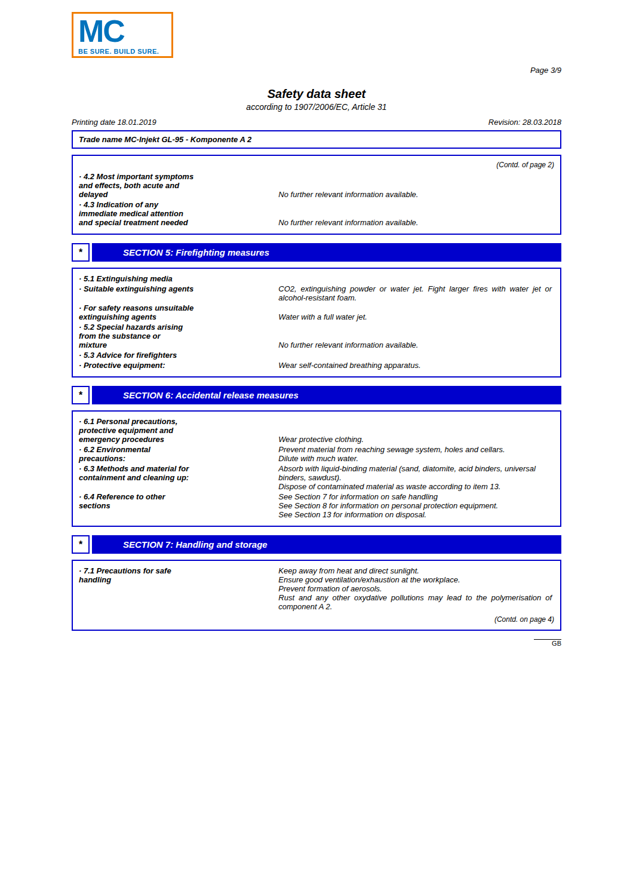MC
BE SURE. BUILD SURE.
Page 3/9
Safety data sheet
according to 1907/2006/EC, Article 31
Printing date 18.01.2019
Revision: 28.03.2018
Trade name MC-Injekt GL-95 - Komponente A 2
(Contd. of page 2)
| · 4.2 Most important symptoms and effects, both acute and delayed | No further relevant information available. |
| · 4.3 Indication of any immediate medical attention and special treatment needed | No further relevant information available. |
*
SECTION 5: Firefighting measures
| · 5.1 Extinguishing media | |
| · Suitable extinguishing agents | CO2, extinguishing powder or water jet. Fight larger fires with water jet or alcohol-resistant foam. |
| · For safety reasons unsuitable extinguishing agents | Water with a full water jet. |
| · 5.2 Special hazards arising from the substance or mixture | No further relevant information available. |
| · 5.3 Advice for firefighters | |
| · Protective equipment: | Wear self-contained breathing apparatus. |
*
SECTION 6: Accidental release measures
| · 6.1 Personal precautions, protective equipment and emergency procedures | Wear protective clothing. |
| · 6.2 Environmental precautions: | Prevent material from reaching sewage system, holes and cellars. Dilute with much water. |
| · 6.3 Methods and material for containment and cleaning up: | Absorb with liquid-binding material (sand, diatomite, acid binders, universal binders, sawdust). Dispose of contaminated material as waste according to item 13. |
| · 6.4 Reference to other sections | See Section 7 for information on safe handling See Section 8 for information on personal protection equipment. See Section 13 for information on disposal. |
*
SECTION 7: Handling and storage
| · 7.1 Precautions for safe handling | Keep away from heat and direct sunlight. Ensure good ventilation/exhaustion at the workplace. Prevent formation of aerosols. Rust and any other oxydative pollutions may lead to the polymerisation of component A 2. |
(Contd. on page 4)
GB